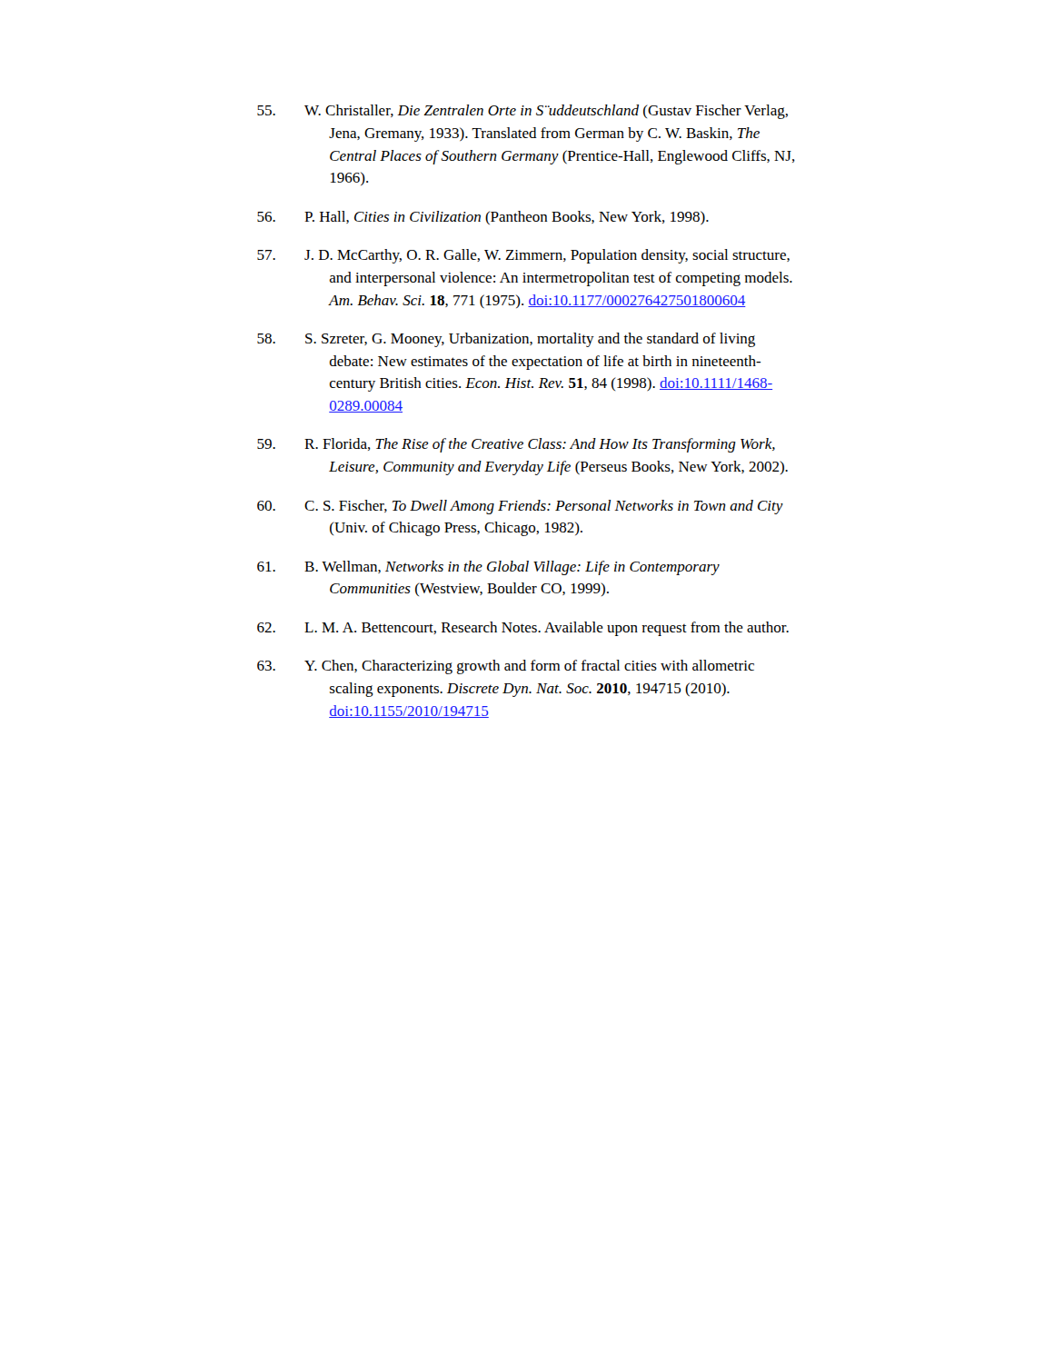55. W. Christaller, Die Zentralen Orte in S¨uddeutschland (Gustav Fischer Verlag, Jena, Gremany, 1933). Translated from German by C. W. Baskin, The Central Places of Southern Germany (Prentice-Hall, Englewood Cliffs, NJ, 1966).
56. P. Hall, Cities in Civilization (Pantheon Books, New York, 1998).
57. J. D. McCarthy, O. R. Galle, W. Zimmern, Population density, social structure, and interpersonal violence: An intermetropolitan test of competing models. Am. Behav. Sci. 18, 771 (1975). doi:10.1177/000276427501800604
58. S. Szreter, G. Mooney, Urbanization, mortality and the standard of living debate: New estimates of the expectation of life at birth in nineteenth-century British cities. Econ. Hist. Rev. 51, 84 (1998). doi:10.1111/1468-0289.00084
59. R. Florida, The Rise of the Creative Class: And How Its Transforming Work, Leisure, Community and Everyday Life (Perseus Books, New York, 2002).
60. C. S. Fischer, To Dwell Among Friends: Personal Networks in Town and City (Univ. of Chicago Press, Chicago, 1982).
61. B. Wellman, Networks in the Global Village: Life in Contemporary Communities (Westview, Boulder CO, 1999).
62. L. M. A. Bettencourt, Research Notes. Available upon request from the author.
63. Y. Chen, Characterizing growth and form of fractal cities with allometric scaling exponents. Discrete Dyn. Nat. Soc. 2010, 194715 (2010). doi:10.1155/2010/194715